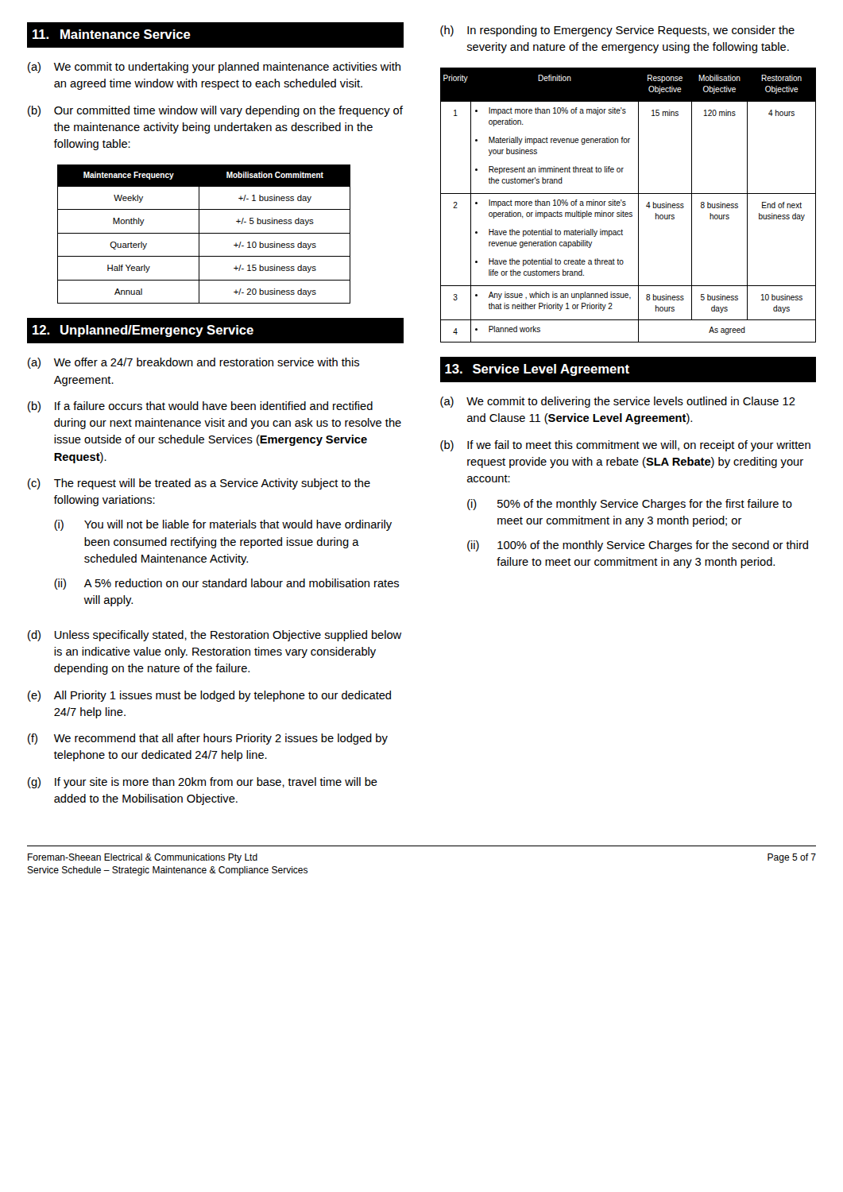11. Maintenance Service
(a) We commit to undertaking your planned maintenance activities with an agreed time window with respect to each scheduled visit.
(b) Our committed time window will vary depending on the frequency of the maintenance activity being undertaken as described in the following table:
| Maintenance Frequency | Mobilisation Commitment |
| --- | --- |
| Weekly | +/- 1 business day |
| Monthly | +/- 5 business days |
| Quarterly | +/- 10 business days |
| Half Yearly | +/- 15 business days |
| Annual | +/- 20 business days |
12. Unplanned/Emergency Service
(a) We offer a 24/7 breakdown and restoration service with this Agreement.
(b) If a failure occurs that would have been identified and rectified during our next maintenance visit and you can ask us to resolve the issue outside of our schedule Services (Emergency Service Request).
(c) The request will be treated as a Service Activity subject to the following variations:
(i) You will not be liable for materials that would have ordinarily been consumed rectifying the reported issue during a scheduled Maintenance Activity.
(ii) A 5% reduction on our standard labour and mobilisation rates will apply.
(d) Unless specifically stated, the Restoration Objective supplied below is an indicative value only. Restoration times vary considerably depending on the nature of the failure.
(e) All Priority 1 issues must be lodged by telephone to our dedicated 24/7 help line.
(f) We recommend that all after hours Priority 2 issues be lodged by telephone to our dedicated 24/7 help line.
(g) If your site is more than 20km from our base, travel time will be added to the Mobilisation Objective.
(h) In responding to Emergency Service Requests, we consider the severity and nature of the emergency using the following table.
| Priority | Definition | Response Objective | Mobilisation Objective | Restoration Objective |
| --- | --- | --- | --- | --- |
| 1 | Impact more than 10% of a major site's operation. Materially impact revenue generation for your business Represent an imminent threat to life or the customer's brand | 15 mins | 120 mins | 4 hours |
| 2 | Impact more than 10% of a minor site's operation, or impacts multiple minor sites Have the potential to materially impact revenue generation capability Have the potential to create a threat to life or the customers brand. | 4 business hours | 8 business hours | End of next business day |
| 3 | Any issue , which is an unplanned issue, that is neither Priority 1 or Priority 2 | 8 business hours | 5 business days | 10 business days |
| 4 | Planned works | As agreed |
13. Service Level Agreement
(a) We commit to delivering the service levels outlined in Clause 12 and Clause 11 (Service Level Agreement).
(b) If we fail to meet this commitment we will, on receipt of your written request provide you with a rebate (SLA Rebate) by crediting your account:
(i) 50% of the monthly Service Charges for the first failure to meet our commitment in any 3 month period; or
(ii) 100% of the monthly Service Charges for the second or third failure to meet our commitment in any 3 month period.
Foreman-Sheean Electrical & Communications Pty Ltd
Service Schedule – Strategic Maintenance & Compliance Services
Page 5 of 7